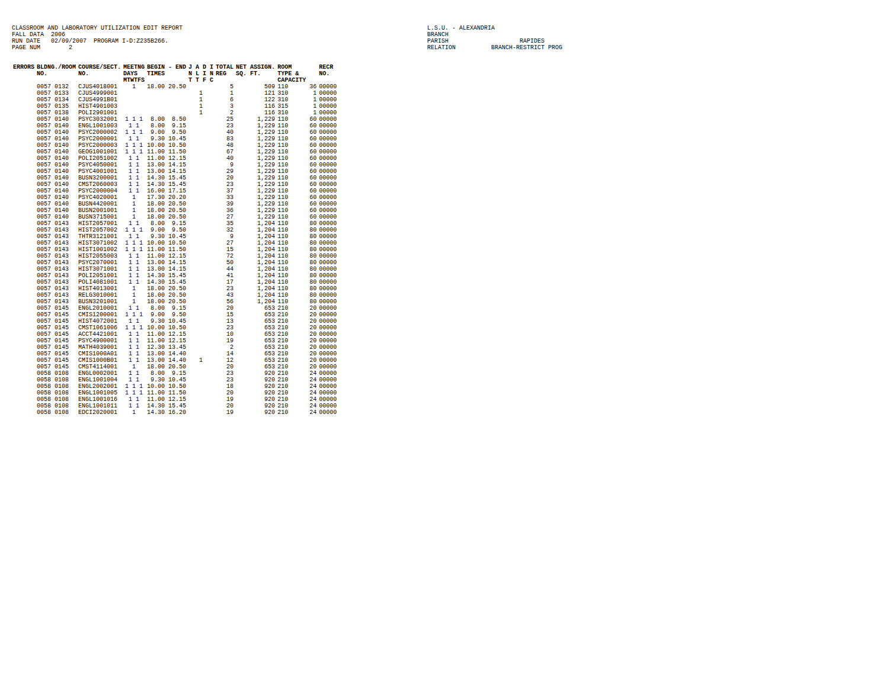CLASSROOM AND LABORATORY UTILIZATION EDIT REPORT FALL DATA 2006 RUN DATE 02/09/2007 PROGRAM I-D:Z235B266. PAGE NUM 2 L.S.U. - ALEXANDRIA BRANCH PARISH RAPIDES RELATION BRANCH-RESTRICT PROG
| ERRORS | BLDNG./ROOM NO. | COURSE/SECT. NO. | MEETNG DAYS MTWTFS | BEGIN - END TIMES | J A D I N L I N T T F C | TOTAL REG | NET ASSIGN. SQ. FT. | ROOM TYPE & CAPACITY | RECR NO. |
| --- | --- | --- | --- | --- | --- | --- | --- | --- | --- |
| | 0057 0132 | CJUS4018001 | 1 | 18.00 20.50 | | 5 | 509 | 110 36 | 00000 |
| | 0057 0133 | CJUS4999001 | | | 1 | 1 | 121 | 310 1 | 00000 |
| | 0057 0134 | CJUS4991B01 | | | 1 | 6 | 122 | 310 1 | 00000 |
| | 0057 0135 | HIST4901003 | | | 1 | 3 | 116 | 315 1 | 00000 |
| | 0057 0138 | POLI2901001 | | | 1 | 2 | 116 | 310 1 | 00000 |
| | 0057 0140 | PSYC3032001 | 1 1 1 | 8.00 8.50 | | 25 | 1,229 | 110 60 | 00000 |
| | 0057 0140 | ENGL1001003 | 1 1 | 8.00 9.15 | | 23 | 1,229 | 110 60 | 00000 |
| | 0057 0140 | PSYC2000002 | 1 1 1 | 9.00 9.50 | | 40 | 1,229 | 110 60 | 00000 |
| | 0057 0140 | PSYC2000001 | 1 1 | 9.30 10.45 | | 83 | 1,229 | 110 60 | 00000 |
| | 0057 0140 | PSYC2000003 | 1 1 1 | 10.00 10.50 | | 48 | 1,229 | 110 60 | 00000 |
| | 0057 0140 | GEOG1001001 | 1 1 1 | 11.00 11.50 | | 67 | 1,229 | 110 60 | 00000 |
| | 0057 0140 | POLI2051002 | 1 1 | 11.00 12.15 | | 40 | 1,229 | 110 60 | 00000 |
| | 0057 0140 | PSYC4050001 | 1 1 | 13.00 14.15 | | 9 | 1,229 | 110 60 | 00000 |
| | 0057 0140 | PSYC4001001 | 1 1 | 13.00 14.15 | | 29 | 1,229 | 110 60 | 00000 |
| | 0057 0140 | BUSN3200001 | 1 1 | 14.30 15.45 | | 20 | 1,229 | 110 60 | 00000 |
| | 0057 0140 | CMST2060003 | 1 1 | 14.30 15.45 | | 23 | 1,229 | 110 60 | 00000 |
| | 0057 0140 | PSYC2000004 | 1 1 | 16.00 17.15 | | 37 | 1,229 | 110 60 | 00000 |
| | 0057 0140 | PSYC4020001 | 1 | 17.30 20.20 | | 33 | 1,229 | 110 60 | 00000 |
| | 0057 0140 | BUSN4420001 | 1 | 18.00 20.50 | | 39 | 1,229 | 110 60 | 00000 |
| | 0057 0140 | BUSN2001001 | 1 | 18.00 20.50 | | 36 | 1,229 | 110 60 | 00000 |
| | 0057 0140 | BUSN3715001 | 1 | 18.00 20.50 | | 27 | 1,229 | 110 60 | 00000 |
| | 0057 0143 | HIST2057001 | 1 1 | 8.00 9.15 | | 35 | 1,204 | 110 80 | 00000 |
| | 0057 0143 | HIST2057002 | 1 1 1 | 9.00 9.50 | | 32 | 1,204 | 110 80 | 00000 |
| | 0057 0143 | THTR3121001 | 1 1 | 9.30 10.45 | | 9 | 1,204 | 110 80 | 00000 |
| | 0057 0143 | HIST3071002 | 1 1 1 | 10.00 10.50 | | 27 | 1,204 | 110 80 | 00000 |
| | 0057 0143 | HIST1001002 | 1 1 1 | 11.00 11.50 | | 15 | 1,204 | 110 80 | 00000 |
| | 0057 0143 | HIST2055003 | 1 1 | 11.00 12.15 | | 72 | 1,204 | 110 80 | 00000 |
| | 0057 0143 | PSYC2070001 | 1 1 | 13.00 14.15 | | 50 | 1,204 | 110 80 | 00000 |
| | 0057 0143 | HIST3071001 | 1 1 | 13.00 14.15 | | 44 | 1,204 | 110 80 | 00000 |
| | 0057 0143 | POLI2051001 | 1 1 | 14.30 15.45 | | 41 | 1,204 | 110 80 | 00000 |
| | 0057 0143 | POLI4081001 | 1 1 | 14.30 15.45 | | 17 | 1,204 | 110 80 | 00000 |
| | 0057 0143 | HIST4013001 | 1 | 18.00 20.50 | | 23 | 1,204 | 110 80 | 00000 |
| | 0057 0143 | RELG3010001 | 1 | 18.00 20.50 | | 43 | 1,204 | 110 80 | 00000 |
| | 0057 0143 | BUSN3201001 | 1 | 18.00 20.50 | | 56 | 1,204 | 110 80 | 00000 |
| | 0057 0145 | ENGL2010001 | 1 1 | 8.00 9.15 | | 20 | 653 | 210 20 | 00000 |
| | 0057 0145 | CMIS1200001 | 1 1 1 | 9.00 9.50 | | 15 | 653 | 210 20 | 00000 |
| | 0057 0145 | HIST4072001 | 1 1 | 9.30 10.45 | | 13 | 653 | 210 20 | 00000 |
| | 0057 0145 | CMST1061006 | 1 1 1 | 10.00 10.50 | | 23 | 653 | 210 20 | 00000 |
| | 0057 0145 | ACCT4421001 | 1 1 | 11.00 12.15 | | 10 | 653 | 210 20 | 00000 |
| | 0057 0145 | PSYC4900001 | 1 1 | 11.00 12.15 | | 19 | 653 | 210 20 | 00000 |
| | 0057 0145 | MATH4039001 | 1 1 | 12.30 13.45 | | 2 | 653 | 210 20 | 00000 |
| | 0057 0145 | CMIS1000A01 | 1 1 | 13.00 14.40 | | 14 | 653 | 210 20 | 00000 |
| | 0057 0145 | CMIS1000B01 | 1 1 | 13.00 14.40 | 1 | 12 | 653 | 210 20 | 00000 |
| | 0057 0145 | CMST4114001 | 1 | 18.00 20.50 | | 20 | 653 | 210 20 | 00000 |
| | 0058 0108 | ENGL0002001 | 1 1 | 8.00 9.15 | | 23 | 920 | 210 24 | 00000 |
| | 0058 0108 | ENGL1001004 | 1 1 | 9.30 10.45 | | 23 | 920 | 210 24 | 00000 |
| | 0058 0108 | ENGL2002001 | 1 1 1 | 10.00 10.50 | | 18 | 920 | 210 24 | 00000 |
| | 0058 0108 | ENGL1001005 | 1 1 1 | 11.00 11.50 | | 20 | 920 | 210 24 | 00000 |
| | 0058 0108 | ENGL1001016 | 1 1 | 11.00 12.15 | | 19 | 920 | 210 24 | 00000 |
| | 0058 0108 | ENGL1001011 | 1 1 | 14.30 15.45 | | 20 | 920 | 210 24 | 00000 |
| | 0058 0108 | EDCI2020001 | 1 | 14.30 16.20 | | 19 | 920 | 210 24 | 00000 |